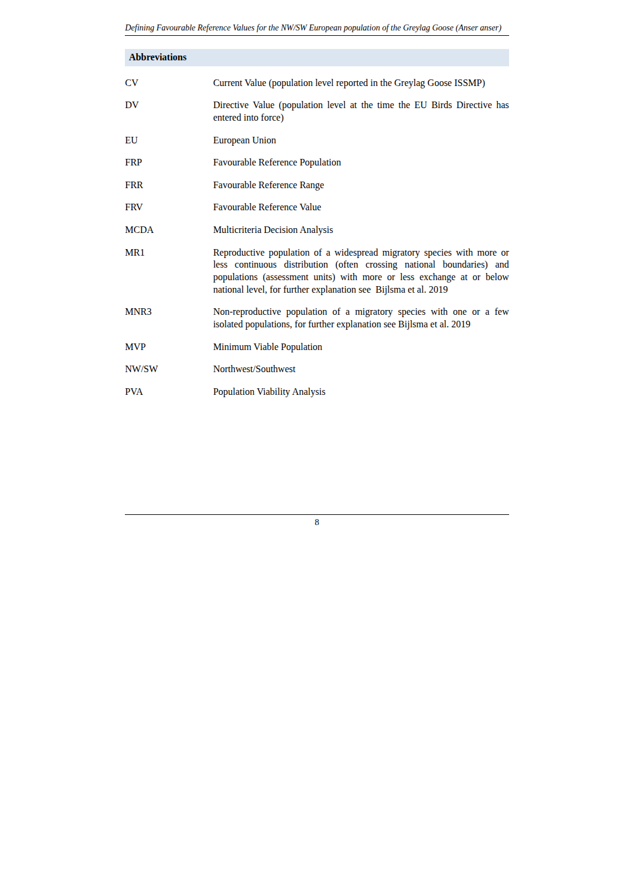Defining Favourable Reference Values for the NW/SW European population of the Greylag Goose (Anser anser)
Abbreviations
| CV | Current Value (population level reported in the Greylag Goose ISSMP) |
| DV | Directive Value (population level at the time the EU Birds Directive has entered into force) |
| EU | European Union |
| FRP | Favourable Reference Population |
| FRR | Favourable Reference Range |
| FRV | Favourable Reference Value |
| MCDA | Multicriteria Decision Analysis |
| MR1 | Reproductive population of a widespread migratory species with more or less continuous distribution (often crossing national boundaries) and populations (assessment units) with more or less exchange at or below national level, for further explanation see Bijlsma et al. 2019 |
| MNR3 | Non-reproductive population of a migratory species with one or a few isolated populations, for further explanation see Bijlsma et al. 2019 |
| MVP | Minimum Viable Population |
| NW/SW | Northwest/Southwest |
| PVA | Population Viability Analysis |
8